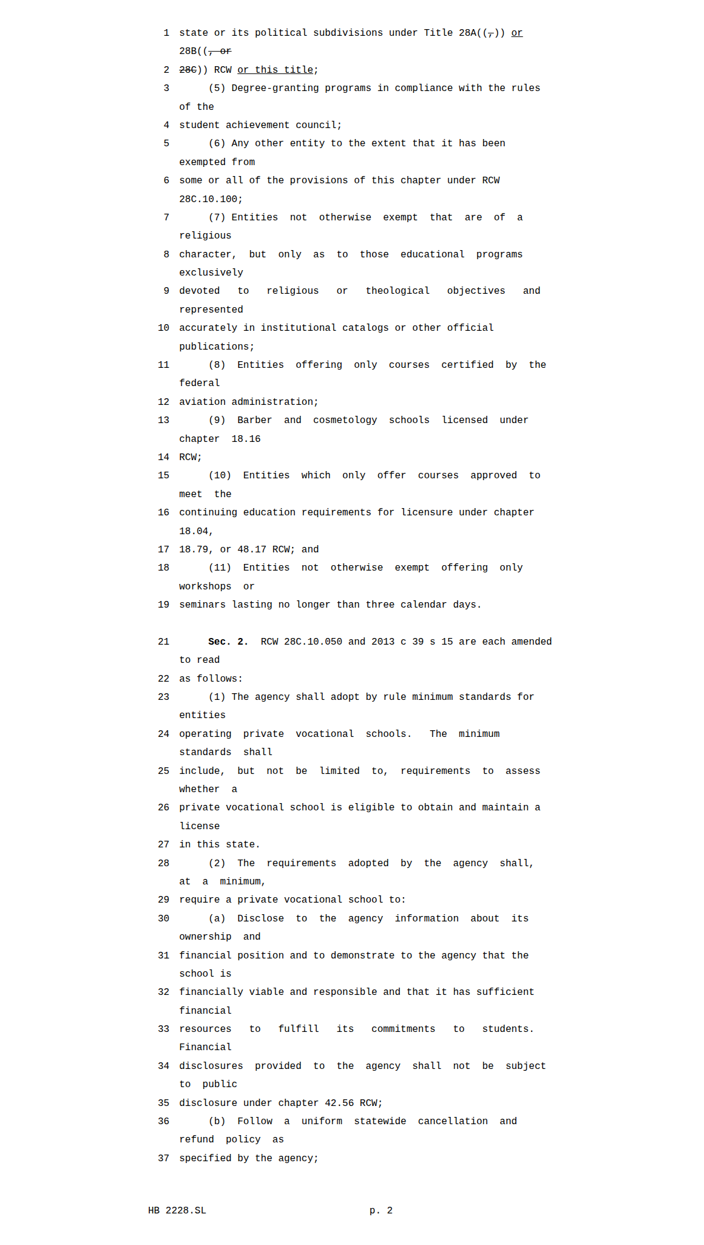state or its political subdivisions under Title 28A((,)) or 28B((, or
28C)) RCW or this title;
(5) Degree-granting programs in compliance with the rules of the
student achievement council;
(6) Any other entity to the extent that it has been exempted from
some or all of the provisions of this chapter under RCW 28C.10.100;
(7) Entities not otherwise exempt that are of a religious
character, but only as to those educational programs exclusively
devoted to religious or theological objectives and represented
accurately in institutional catalogs or other official publications;
(8) Entities offering only courses certified by the federal
aviation administration;
(9) Barber and cosmetology schools licensed under chapter 18.16
RCW;
(10) Entities which only offer courses approved to meet the
continuing education requirements for licensure under chapter 18.04,
18.79, or 48.17 RCW; and
(11) Entities not otherwise exempt offering only workshops or
seminars lasting no longer than three calendar days.
Sec. 2. RCW 28C.10.050 and 2013 c 39 s 15 are each amended to read
as follows:
(1) The agency shall adopt by rule minimum standards for entities
operating private vocational schools. The minimum standards shall
include, but not be limited to, requirements to assess whether a
private vocational school is eligible to obtain and maintain a license
in this state.
(2) The requirements adopted by the agency shall, at a minimum,
require a private vocational school to:
(a) Disclose to the agency information about its ownership and
financial position and to demonstrate to the agency that the school is
financially viable and responsible and that it has sufficient financial
resources to fulfill its commitments to students. Financial
disclosures provided to the agency shall not be subject to public
disclosure under chapter 42.56 RCW;
(b) Follow a uniform statewide cancellation and refund policy as
specified by the agency;
HB 2228.SL
p. 2